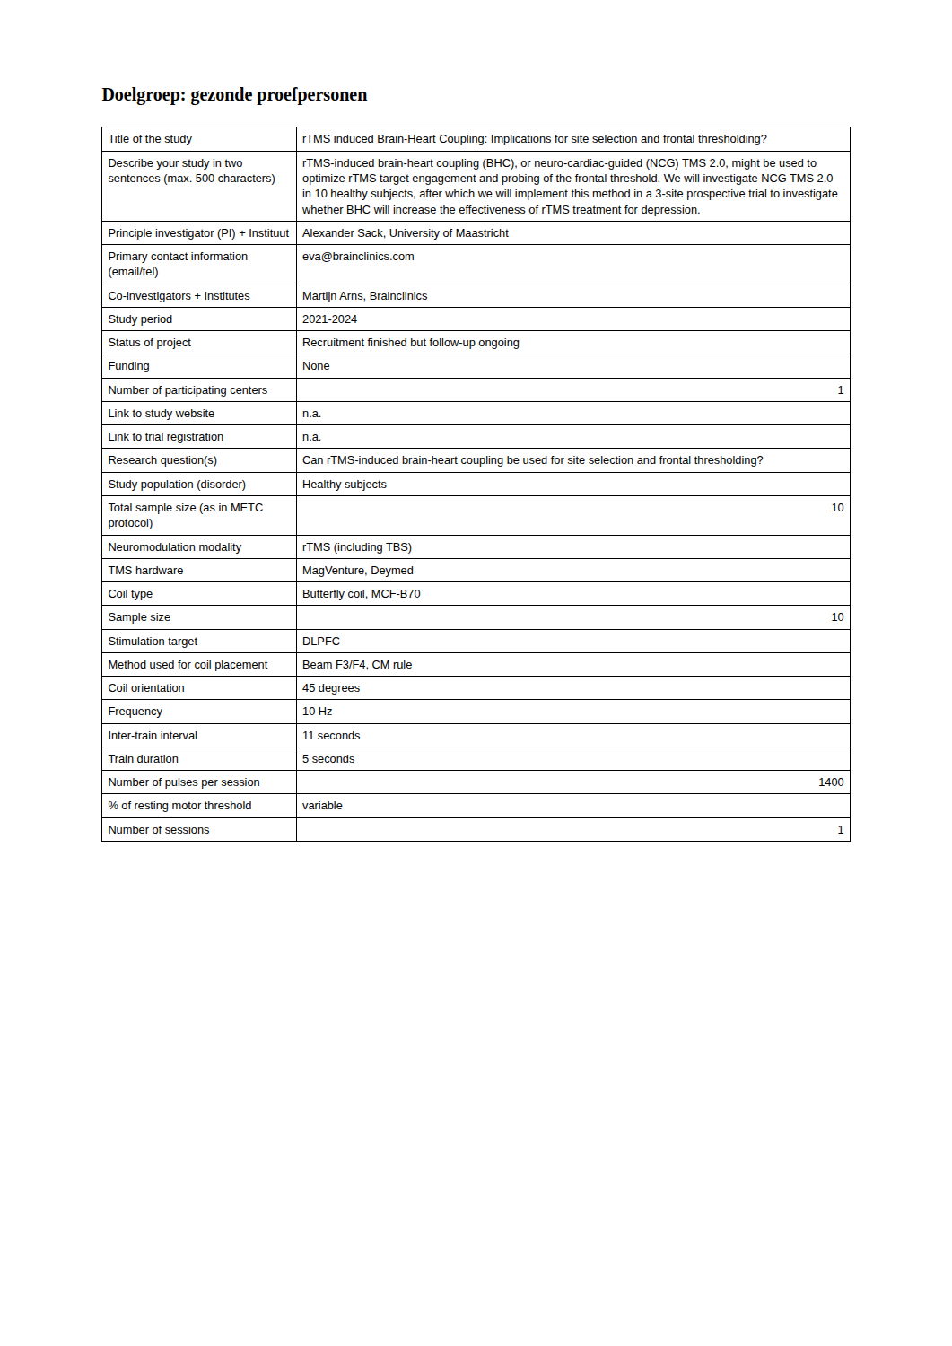Doelgroep: gezonde proefpersonen
| Title of the study | rTMS induced Brain-Heart Coupling: Implications for site selection and frontal thresholding? |
| Describe your study in two sentences (max. 500 characters) | rTMS-induced brain-heart coupling (BHC), or neuro-cardiac-guided (NCG) TMS 2.0, might be used to optimize rTMS target engagement and probing of the frontal threshold. We will investigate NCG TMS 2.0 in 10 healthy subjects, after which we will implement this method in a 3-site prospective trial to investigate whether BHC will increase the effectiveness of rTMS treatment for depression. |
| Principle investigator (PI) + Instituut | Alexander Sack, University of Maastricht |
| Primary contact information (email/tel) | eva@brainclinics.com |
| Co-investigators + Institutes | Martijn Arns, Brainclinics |
| Study period | 2021-2024 |
| Status of project | Recruitment finished but follow-up ongoing |
| Funding | None |
| Number of participating centers | 1 |
| Link to study website | n.a. |
| Link to trial registration | n.a. |
| Research question(s) | Can rTMS-induced brain-heart coupling be used for site selection and frontal thresholding? |
| Study population (disorder) | Healthy subjects |
| Total sample size (as in METC protocol) | 10 |
| Neuromodulation modality | rTMS (including TBS) |
| TMS hardware | MagVenture, Deymed |
| Coil type | Butterfly coil, MCF-B70 |
| Sample size | 10 |
| Stimulation target | DLPFC |
| Method used for coil placement | Beam F3/F4, CM rule |
| Coil orientation | 45 degrees |
| Frequency | 10 Hz |
| Inter-train interval | 11 seconds |
| Train duration | 5 seconds |
| Number of pulses per session | 1400 |
| % of resting motor threshold | variable |
| Number of sessions | 1 |